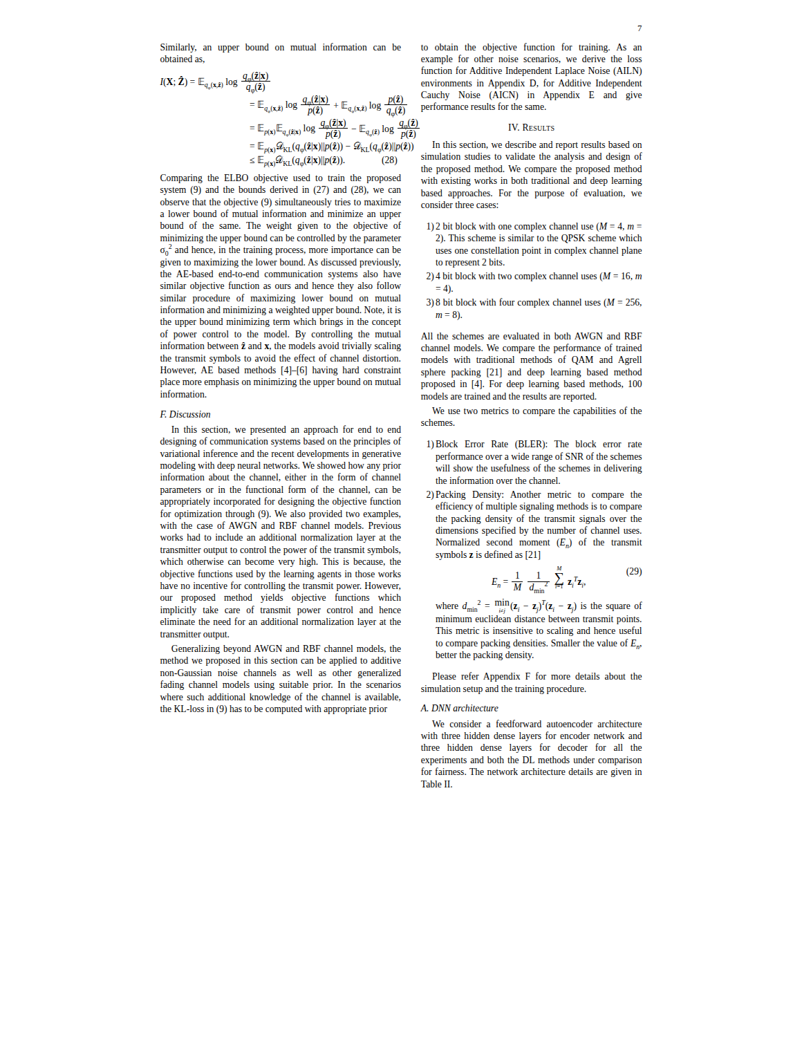7
Similarly, an upper bound on mutual information can be obtained as,
I(X; Ẑ) = 𝔼qφ(x,ẑ) log qφ(ẑ|x) qφ(ẑ)
= 𝔼qφ(x,ẑ) log qφ(ẑ|x) p(ẑ) + 𝔼qφ(x,ẑ) log p(ẑ) qφ(ẑ)
= 𝔼p(x)𝔼qφ(ẑ|x) log qφ(ẑ|x) p(ẑ) − 𝔼qφ(ẑ) log qφ(ẑ) p(ẑ)
= 𝔼p(x)𝒟KL(qφ(ẑ|x)||p(ẑ)) − 𝒟KL(qφ(ẑ)||p(ẑ))
≤ 𝔼p(x)𝒟KL(qφ(ẑ|x)||p(ẑ)). (28)
Comparing the ELBO objective used to train the proposed system (9) and the bounds derived in (27) and (28), we can observe that the objective (9) simultaneously tries to maximize a lower bound of mutual information and minimize an upper bound of the same. The weight given to the objective of minimizing the upper bound can be controlled by the parameter σ02 and hence, in the training process, more importance can be given to maximizing the lower bound. As discussed previously, the AE-based end-to-end communication systems also have similar objective function as ours and hence they also follow similar procedure of maximizing lower bound on mutual information and minimizing a weighted upper bound. Note, it is the upper bound minimizing term which brings in the concept of power control to the model. By controlling the mutual information between ẑ and x, the models avoid trivially scaling the transmit symbols to avoid the effect of channel distortion. However, AE based methods [4]–[6] having hard constraint place more emphasis on minimizing the upper bound on mutual information.
F. Discussion
In this section, we presented an approach for end to end designing of communication systems based on the principles of variational inference and the recent developments in generative modeling with deep neural networks. We showed how any prior information about the channel, either in the form of channel parameters or in the functional form of the channel, can be appropriately incorporated for designing the objective function for optimization through (9). We also provided two examples, with the case of AWGN and RBF channel models. Previous works had to include an additional normalization layer at the transmitter output to control the power of the transmit symbols, which otherwise can become very high. This is because, the objective functions used by the learning agents in those works have no incentive for controlling the transmit power. However, our proposed method yields objective functions which implicitly take care of transmit power control and hence eliminate the need for an additional normalization layer at the transmitter output.
Generalizing beyond AWGN and RBF channel models, the method we proposed in this section can be applied to additive non-Gaussian noise channels as well as other generalized fading channel models using suitable prior. In the scenarios where such additional knowledge of the channel is available, the KL-loss in (9) has to be computed with appropriate prior
to obtain the objective function for training. As an example for other noise scenarios, we derive the loss function for Additive Independent Laplace Noise (AILN) environments in Appendix D, for Additive Independent Cauchy Noise (AICN) in Appendix E and give performance results for the same.
IV. Results
In this section, we describe and report results based on simulation studies to validate the analysis and design of the proposed method. We compare the proposed method with existing works in both traditional and deep learning based approaches. For the purpose of evaluation, we consider three cases:
1) 2 bit block with one complex channel use (M = 4, m = 2). This scheme is similar to the QPSK scheme which uses one constellation point in complex channel plane to represent 2 bits.
2) 4 bit block with two complex channel uses (M = 16, m = 4).
3) 8 bit block with four complex channel uses (M = 256, m = 8).
All the schemes are evaluated in both AWGN and RBF channel models. We compare the performance of trained models with traditional methods of QAM and Agrell sphere packing [21] and deep learning based method proposed in [4]. For deep learning based methods, 100 models are trained and the results are reported.
We use two metrics to compare the capabilities of the schemes.
1) Block Error Rate (BLER): The block error rate performance over a wide range of SNR of the schemes will show the usefulness of the schemes in delivering the information over the channel.
2) Packing Density: Another metric to compare the efficiency of multiple signaling methods is to compare the packing density of the transmit signals over the dimensions specified by the number of channel uses. Normalized second moment (En) of the transmit symbols z is defined as [21]
En = 1 M 1 dmin2 M∑i=1 ziTzi, (29)
where dmin2 = min i≠j(zi − zj)T(zi − zj) is the square of minimum euclidean distance between transmit points. This metric is insensitive to scaling and hence useful to compare packing densities. Smaller the value of En, better the packing density.
Please refer Appendix F for more details about the simulation setup and the training procedure.
A. DNN architecture
We consider a feedforward autoencoder architecture with three hidden dense layers for encoder network and three hidden dense layers for decoder for all the experiments and both the DL methods under comparison for fairness. The network architecture details are given in Table II.